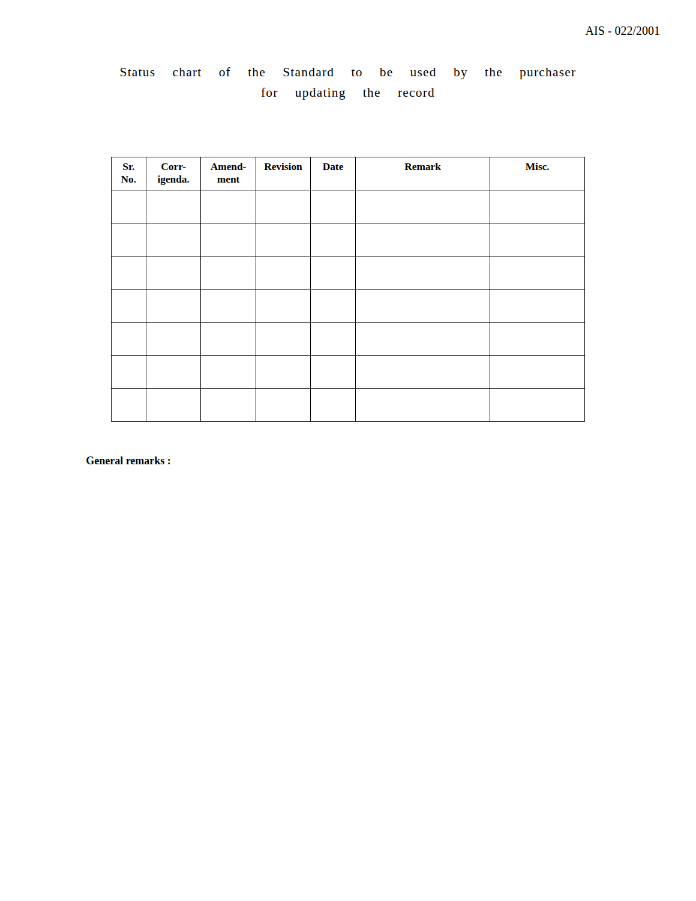AIS - 022/2001
Status chart of the Standard to be used by the purchaser
for updating the record
| Sr. No. | Corr- igenda. | Amend- ment | Revision | Date | Remark | Misc. |
| --- | --- | --- | --- | --- | --- | --- |
General remarks :